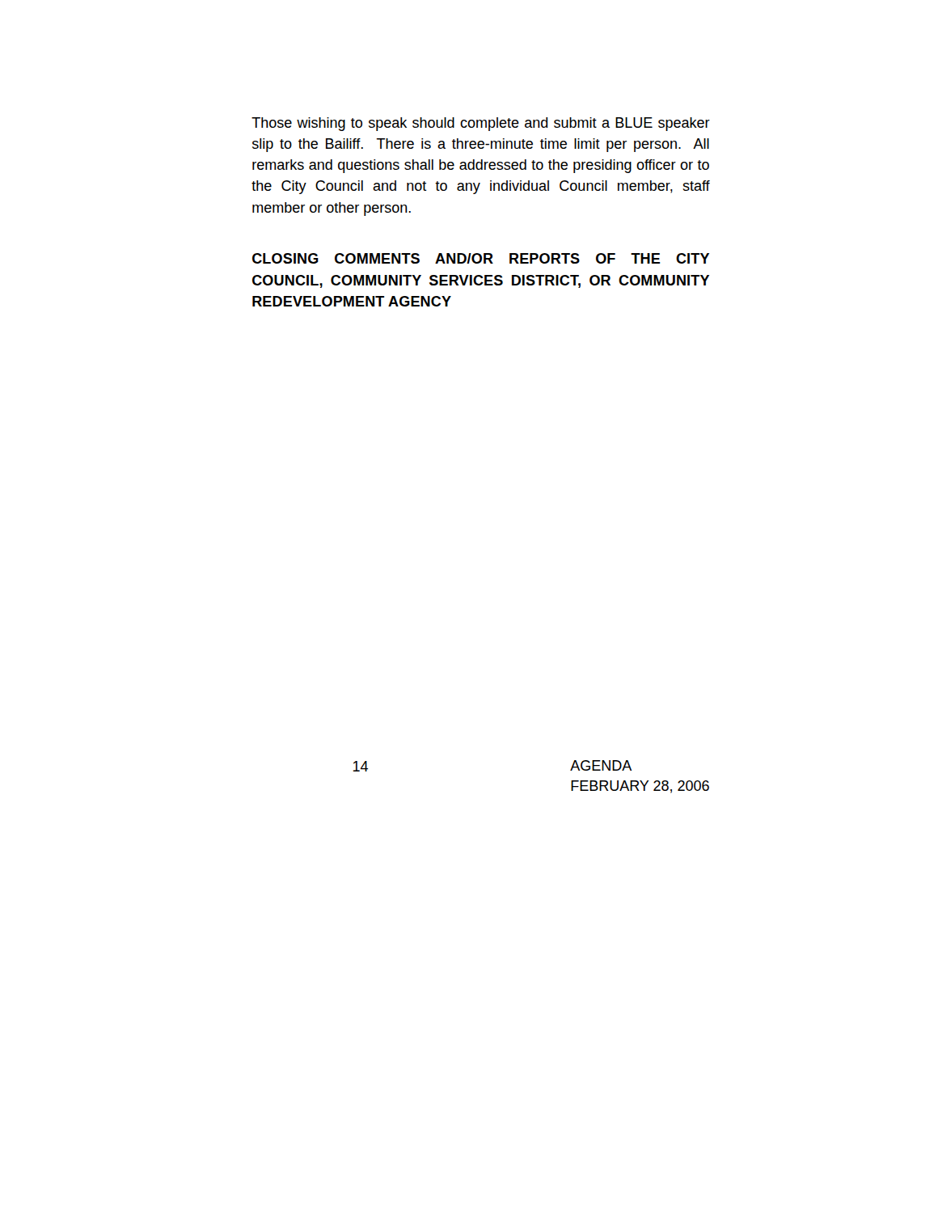Those wishing to speak should complete and submit a BLUE speaker slip to the Bailiff. There is a three-minute time limit per person. All remarks and questions shall be addressed to the presiding officer or to the City Council and not to any individual Council member, staff member or other person.
CLOSING COMMENTS AND/OR REPORTS OF THE CITY COUNCIL, COMMUNITY SERVICES DISTRICT, OR COMMUNITY REDEVELOPMENT AGENCY
14
AGENDA
FEBRUARY 28, 2006